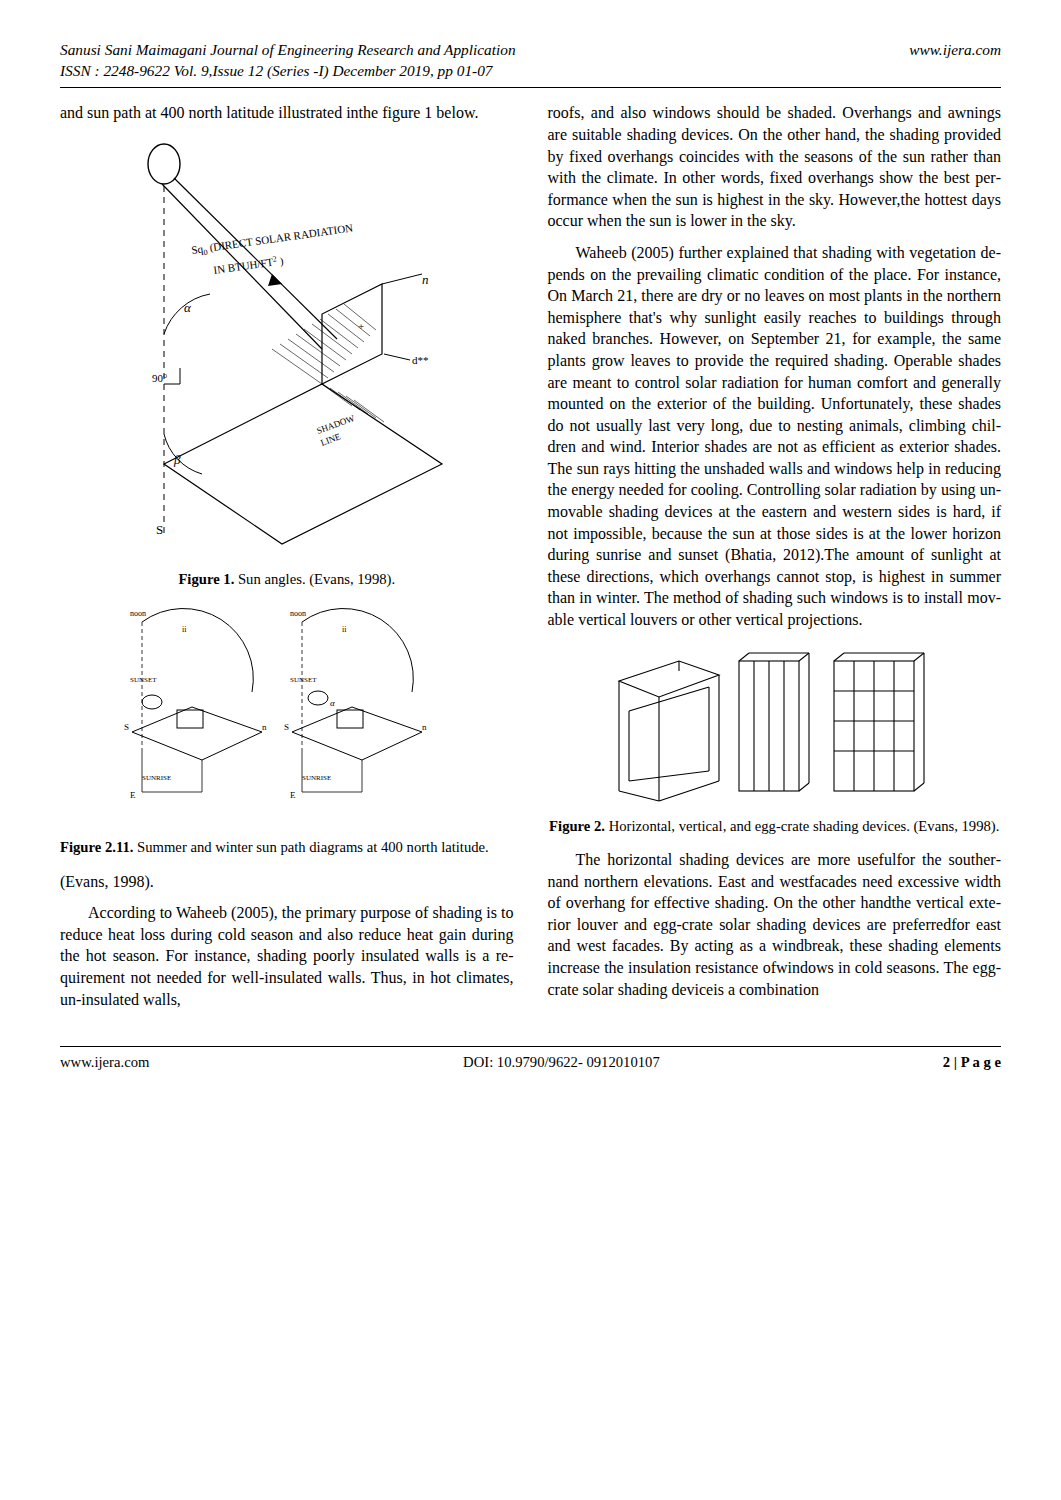Sanusi Sani Maimagani Journal of Engineering Research and Application www.ijera.com
ISSN : 2248-9622 Vol. 9,Issue 12 (Series -I) December 2019, pp 01-07
and sun path at 400 north latitude illustrated inthe figure 1 below.
Sq0 (DIRECT SOLAR RADIATION IN BTUH/FT2 ) α 90° β S SHADOW LINE n d** +
Figure 1. Sun angles. (Evans, 1998).
noon ii SUNSET S n SUNRISE E noon ii SUNSET S n SUNRISE E α
Figure 2.11. Summer and winter sun path diagrams at 400 north latitude.
(Evans, 1998).
According to Waheeb (2005), the primary purpose of shading is to reduce heat loss during cold season and also reduce heat gain during the hot season. For instance, shading poorly insulated walls is a requirement not needed for well-insulated walls. Thus, in hot climates, un-insulated walls,
roofs, and also windows should be shaded. Overhangs and awnings are suitable shading devices. On the other hand, the shading provided by fixed overhangs coincides with the seasons of the sun rather than with the climate. In other words, fixed overhangs show the best performance when the sun is highest in the sky. However,the hottest days occur when the sun is lower in the sky.
Waheeb (2005) further explained that shading with vegetation depends on the prevailing climatic condition of the place. For instance, On March 21, there are dry or no leaves on most plants in the northern hemisphere that's why sunlight easily reaches to buildings through naked branches. However, on September 21, for example, the same plants grow leaves to provide the required shading. Operable shades are meant to control solar radiation for human comfort and generally mounted on the exterior of the building. Unfortunately, these shades do not usually last very long, due to nesting animals, climbing children and wind. Interior shades are not as efficient as exterior shades. The sun rays hitting the unshaded walls and windows help in reducing the energy needed for cooling. Controlling solar radiation by using unmovable shading devices at the eastern and western sides is hard, if not impossible, because the sun at those sides is at the lower horizon during sunrise and sunset (Bhatia, 2012).The amount of sunlight at these directions, which overhangs cannot stop, is highest in summer than in winter. The method of shading such windows is to install movable vertical louvers or other vertical projections.
Figure 2. Horizontal, vertical, and egg-crate shading devices. (Evans, 1998).
The horizontal shading devices are more usefulfor the southernand northern elevations. East and westfacades need excessive width of overhang for effective shading. On the other handthe vertical exterior louver and egg-crate solar shading devices are preferredfor east and west facades. By acting as a windbreak, these shading elements increase the insulation resistance ofwindows in cold seasons. The egg-crate solar shading deviceis a combination
www.ijera.com DOI: 10.9790/9622- 0912010107 2 | P a g e